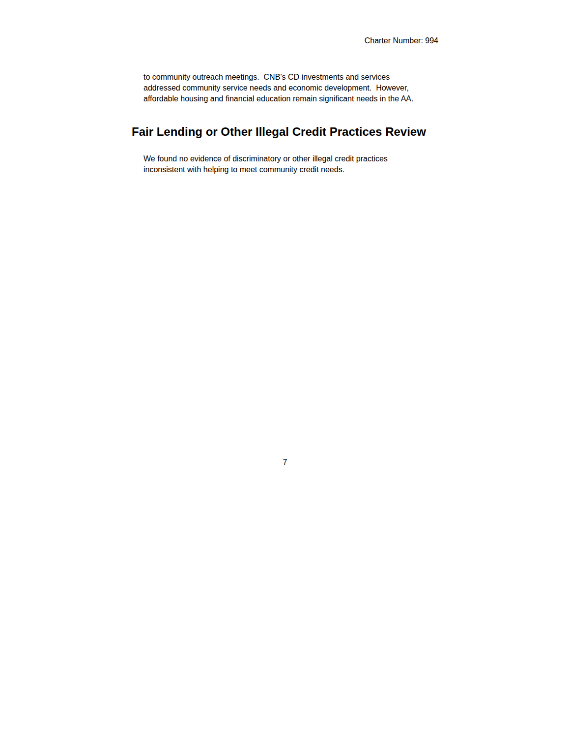Charter Number: 994
to community outreach meetings. CNB’s CD investments and services addressed community service needs and economic development. However, affordable housing and financial education remain significant needs in the AA.
Fair Lending or Other Illegal Credit Practices Review
We found no evidence of discriminatory or other illegal credit practices inconsistent with helping to meet community credit needs.
7